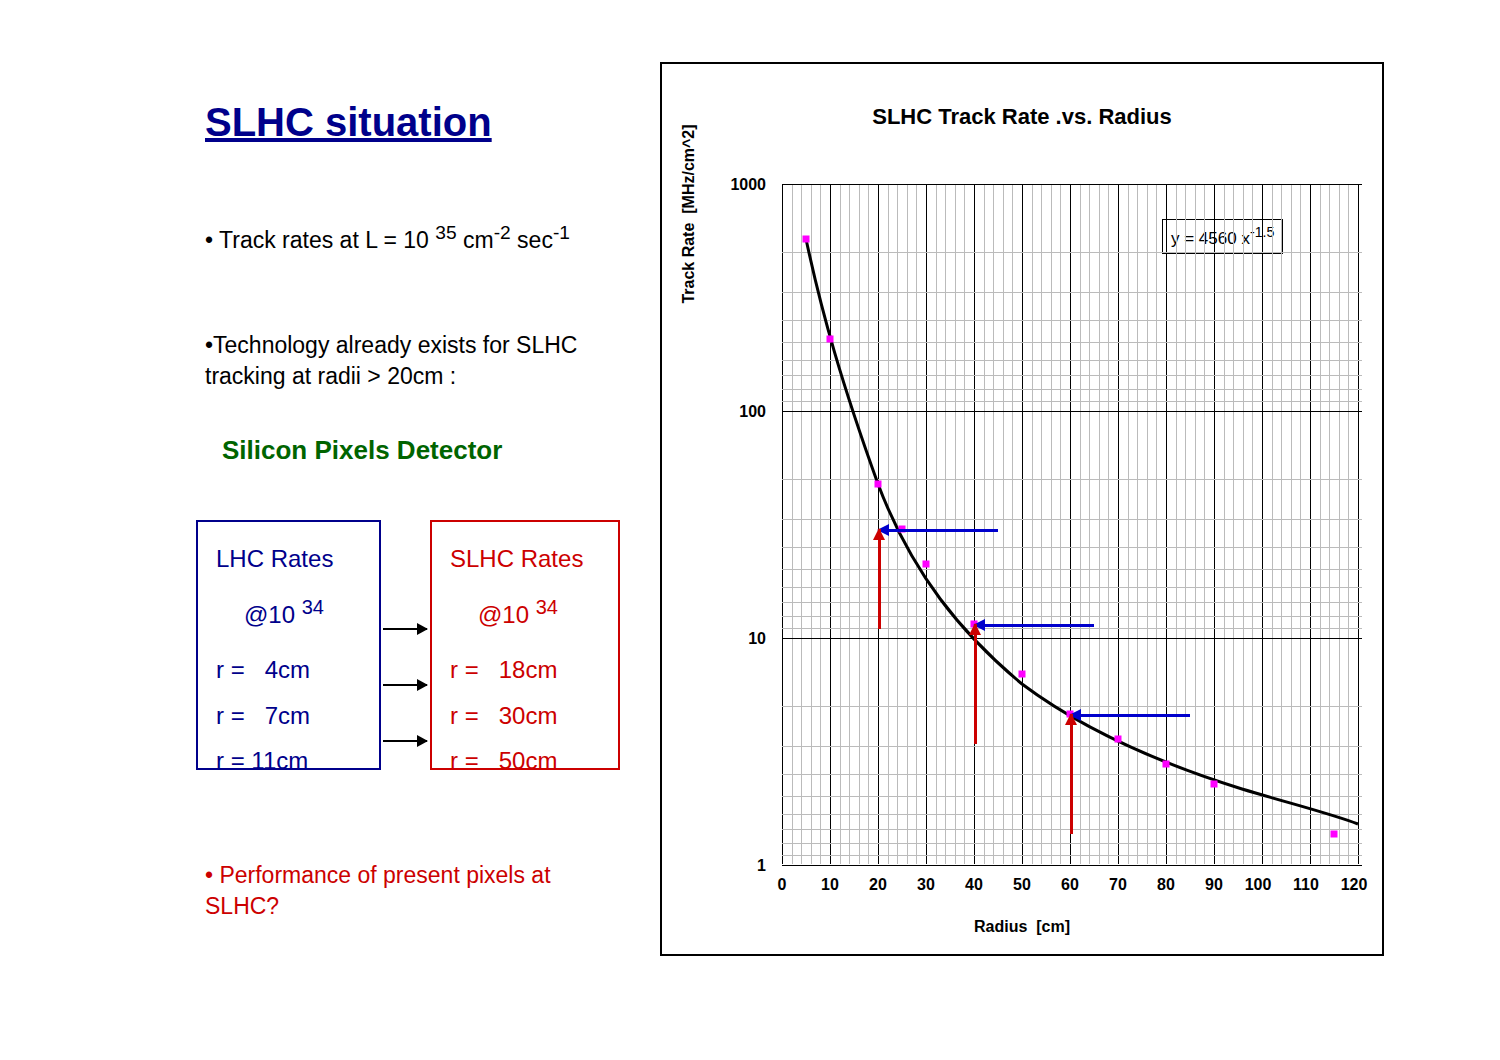SLHC situation
• Track rates at L = 10 35 cm-2 sec-1
•Technology already exists for SLHC tracking at radii > 20cm :
Silicon Pixels Detector
LHC Rates @10 34 r = 4cm
r = 7cm
r = 11cm
SLHC Rates @10 34 r = 18cm
r = 30cm
r = 50cm
• Performance of present pixels at SLHC?
SLHC Track Rate .vs. Radius
y = 4560 x-1.5
Track Rate [MHz/cm^2]
Radius [cm]
1000
100
10
1
0
10
20
30
40
50
60
70
80
90
100
110
120